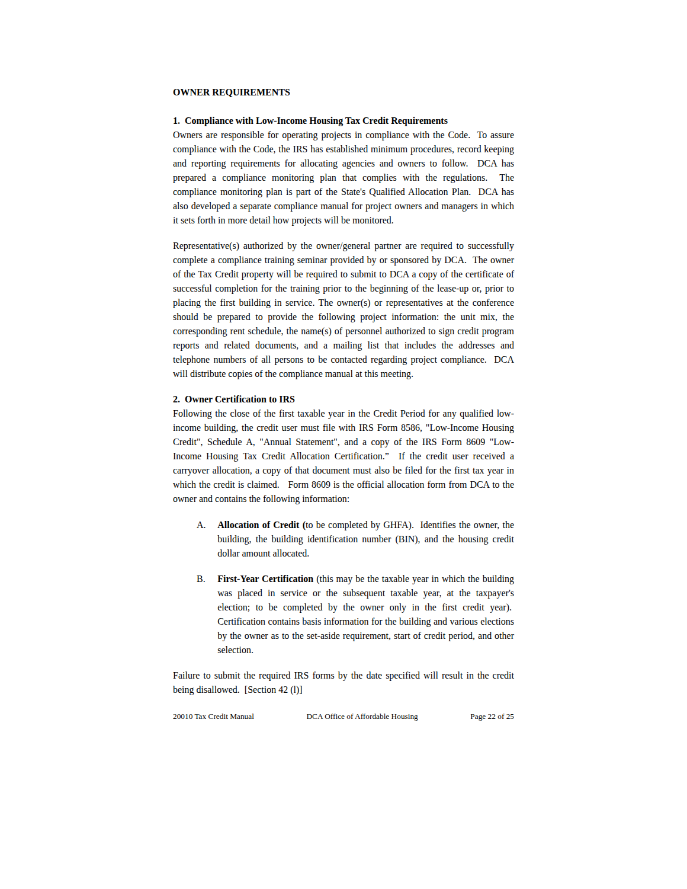OWNER REQUIREMENTS
1. Compliance with Low-Income Housing Tax Credit Requirements
Owners are responsible for operating projects in compliance with the Code. To assure compliance with the Code, the IRS has established minimum procedures, record keeping and reporting requirements for allocating agencies and owners to follow. DCA has prepared a compliance monitoring plan that complies with the regulations. The compliance monitoring plan is part of the State's Qualified Allocation Plan. DCA has also developed a separate compliance manual for project owners and managers in which it sets forth in more detail how projects will be monitored.
Representative(s) authorized by the owner/general partner are required to successfully complete a compliance training seminar provided by or sponsored by DCA. The owner of the Tax Credit property will be required to submit to DCA a copy of the certificate of successful completion for the training prior to the beginning of the lease-up or, prior to placing the first building in service. The owner(s) or representatives at the conference should be prepared to provide the following project information: the unit mix, the corresponding rent schedule, the name(s) of personnel authorized to sign credit program reports and related documents, and a mailing list that includes the addresses and telephone numbers of all persons to be contacted regarding project compliance. DCA will distribute copies of the compliance manual at this meeting.
2. Owner Certification to IRS
Following the close of the first taxable year in the Credit Period for any qualified low-income building, the credit user must file with IRS Form 8586, "Low-Income Housing Credit", Schedule A, "Annual Statement", and a copy of the IRS Form 8609 "Low-Income Housing Tax Credit Allocation Certification.” If the credit user received a carryover allocation, a copy of that document must also be filed for the first tax year in which the credit is claimed. Form 8609 is the official allocation form from DCA to the owner and contains the following information:
A. Allocation of Credit (to be completed by GHFA). Identifies the owner, the building, the building identification number (BIN), and the housing credit dollar amount allocated.
B. First-Year Certification (this may be the taxable year in which the building was placed in service or the subsequent taxable year, at the taxpayer's election; to be completed by the owner only in the first credit year). Certification contains basis information for the building and various elections by the owner as to the set-aside requirement, start of credit period, and other selection.
Failure to submit the required IRS forms by the date specified will result in the credit being disallowed. [Section 42 (l)]
20010 Tax Credit Manual DCA Office of Affordable Housing Page 22 of 25